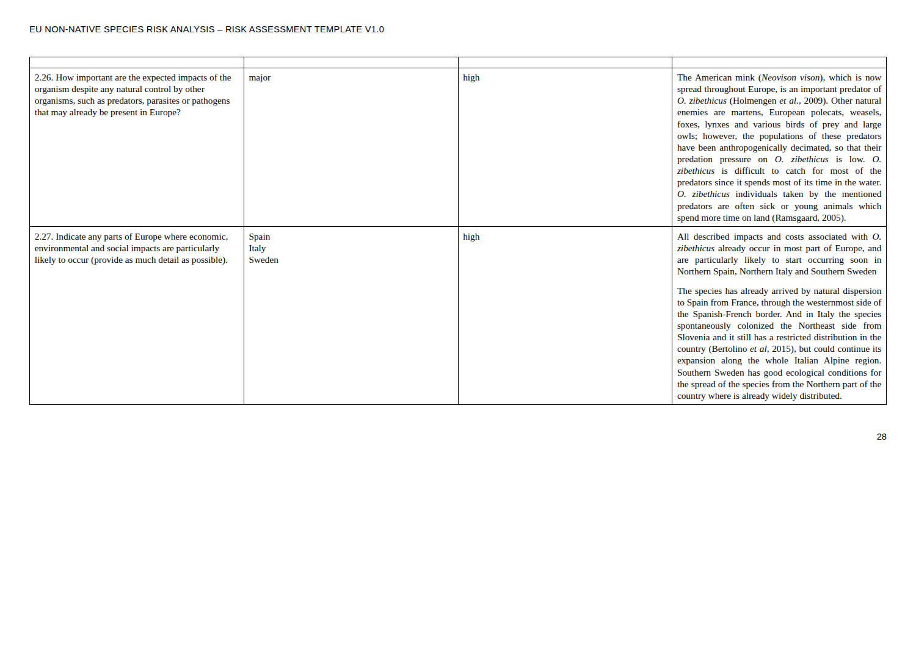EU NON-NATIVE SPECIES RISK ANALYSIS – RISK ASSESSMENT TEMPLATE V1.0
| 2.26. How important are the expected impacts of the organism despite any natural control by other organisms, such as predators, parasites or pathogens that may already be present in Europe? | major | high | The American mink ( Neovison vison ), which is now spread throughout Europe, is an important predator of O. zibethicus (Holmengen et al. , 2009). Other natural enemies are martens, European polecats, weasels, foxes, lynxes and various birds of prey and large owls; however, the populations of these predators have been anthropogenically decimated, so that their predation pressure on O. zibethicus is low. O. zibethicus is difficult to catch for most of the predators since it spends most of its time in the water. O. zibethicus individuals taken by the mentioned predators are often sick or young animals which spend more time on land (Ramsgaard, 2005). |
| 2.27. Indicate any parts of Europe where economic, environmental and social impacts are particularly likely to occur (provide as much detail as possible). | Spain Italy Sweden | high | All described impacts and costs associated with O. zibethicus already occur in most part of Europe, and are particularly likely to start occurring soon in Northern Spain, Northern Italy and Southern Sweden The species has already arrived by natural dispersion to Spain from France, through the westernmost side of the Spanish-French border. And in Italy the species spontaneously colonized the Northeast side from Slovenia and it still has a restricted distribution in the country (Bertolino et al , 2015), but could continue its expansion along the whole Italian Alpine region. Southern Sweden has good ecological conditions for the spread of the species from the Northern part of the country where is already widely distributed. |
28